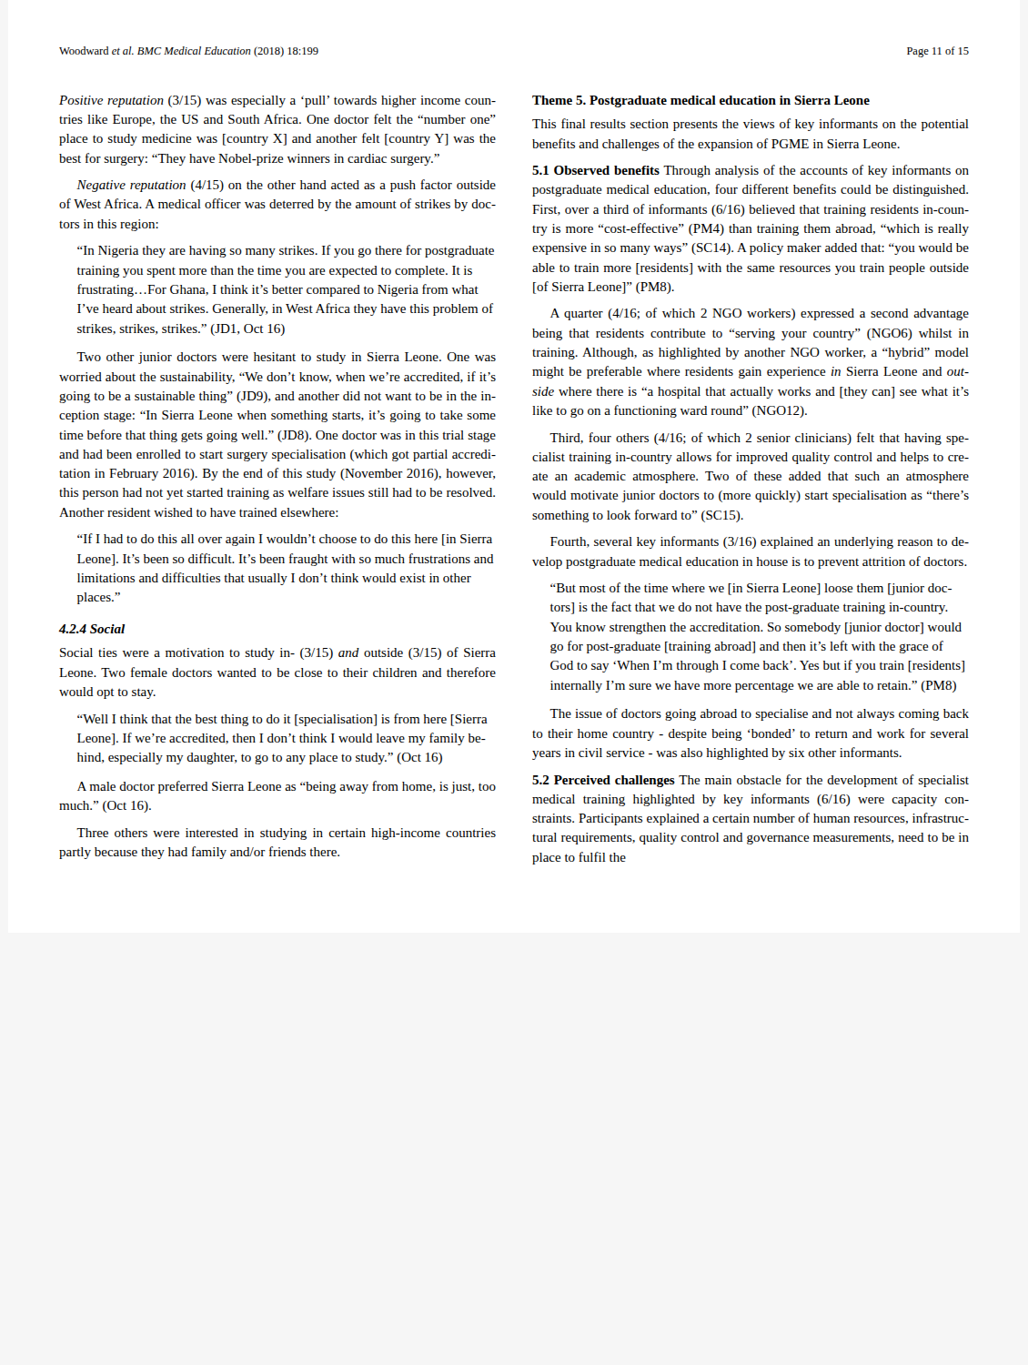Woodward et al. BMC Medical Education (2018) 18:199 Page 11 of 15
Positive reputation (3/15) was especially a ‘pull’ towards higher income countries like Europe, the US and South Africa. One doctor felt the “number one” place to study medicine was [country X] and another felt [country Y] was the best for surgery: “They have Nobel-prize winners in cardiac surgery.”
Negative reputation (4/15) on the other hand acted as a push factor outside of West Africa. A medical officer was deterred by the amount of strikes by doctors in this region:
“In Nigeria they are having so many strikes. If you go there for postgraduate training you spent more than the time you are expected to complete. It is frustrating…For Ghana, I think it’s better compared to Nigeria from what I’ve heard about strikes. Generally, in West Africa they have this problem of strikes, strikes, strikes.” (JD1, Oct 16)
Two other junior doctors were hesitant to study in Sierra Leone. One was worried about the sustainability, “We don’t know, when we’re accredited, if it’s going to be a sustainable thing” (JD9), and another did not want to be in the inception stage: “In Sierra Leone when something starts, it’s going to take some time before that thing gets going well.” (JD8). One doctor was in this trial stage and had been enrolled to start surgery specialisation (which got partial accreditation in February 2016). By the end of this study (November 2016), however, this person had not yet started training as welfare issues still had to be resolved. Another resident wished to have trained elsewhere:
“If I had to do this all over again I wouldn’t choose to do this here [in Sierra Leone]. It’s been so difficult. It’s been fraught with so much frustrations and limitations and difficulties that usually I don’t think would exist in other places.”
4.2.4 Social
Social ties were a motivation to study in- (3/15) and outside (3/15) of Sierra Leone. Two female doctors wanted to be close to their children and therefore would opt to stay.
“Well I think that the best thing to do it [specialisation] is from here [Sierra Leone]. If we’re accredited, then I don’t think I would leave my family behind, especially my daughter, to go to any place to study.” (Oct 16)
A male doctor preferred Sierra Leone as “being away from home, is just, too much.” (Oct 16).
Three others were interested in studying in certain high-income countries partly because they had family and/or friends there.
Theme 5. Postgraduate medical education in Sierra Leone
This final results section presents the views of key informants on the potential benefits and challenges of the expansion of PGME in Sierra Leone.
5.1 Observed benefits Through analysis of the accounts of key informants on postgraduate medical education, four different benefits could be distinguished. First, over a third of informants (6/16) believed that training residents in-country is more “cost-effective” (PM4) than training them abroad, “which is really expensive in so many ways” (SC14). A policy maker added that: “you would be able to train more [residents] with the same resources you train people outside [of Sierra Leone]” (PM8).
A quarter (4/16; of which 2 NGO workers) expressed a second advantage being that residents contribute to “serving your country” (NGO6) whilst in training. Although, as highlighted by another NGO worker, a “hybrid” model might be preferable where residents gain experience in Sierra Leone and outside where there is “a hospital that actually works and [they can] see what it’s like to go on a functioning ward round” (NGO12).
Third, four others (4/16; of which 2 senior clinicians) felt that having specialist training in-country allows for improved quality control and helps to create an academic atmosphere. Two of these added that such an atmosphere would motivate junior doctors to (more quickly) start specialisation as “there’s something to look forward to” (SC15).
Fourth, several key informants (3/16) explained an underlying reason to develop postgraduate medical education in house is to prevent attrition of doctors.
“But most of the time where we [in Sierra Leone] loose them [junior doctors] is the fact that we do not have the post-graduate training in-country. You know strengthen the accreditation. So somebody [junior doctor] would go for post-graduate [training abroad] and then it’s left with the grace of God to say ‘When I’m through I come back’. Yes but if you train [residents] internally I’m sure we have more percentage we are able to retain.” (PM8)
The issue of doctors going abroad to specialise and not always coming back to their home country - despite being ‘bonded’ to return and work for several years in civil service - was also highlighted by six other informants.
5.2 Perceived challenges The main obstacle for the development of specialist medical training highlighted by key informants (6/16) were capacity constraints. Participants explained a certain number of human resources, infrastructural requirements, quality control and governance measurements, need to be in place to fulfil the